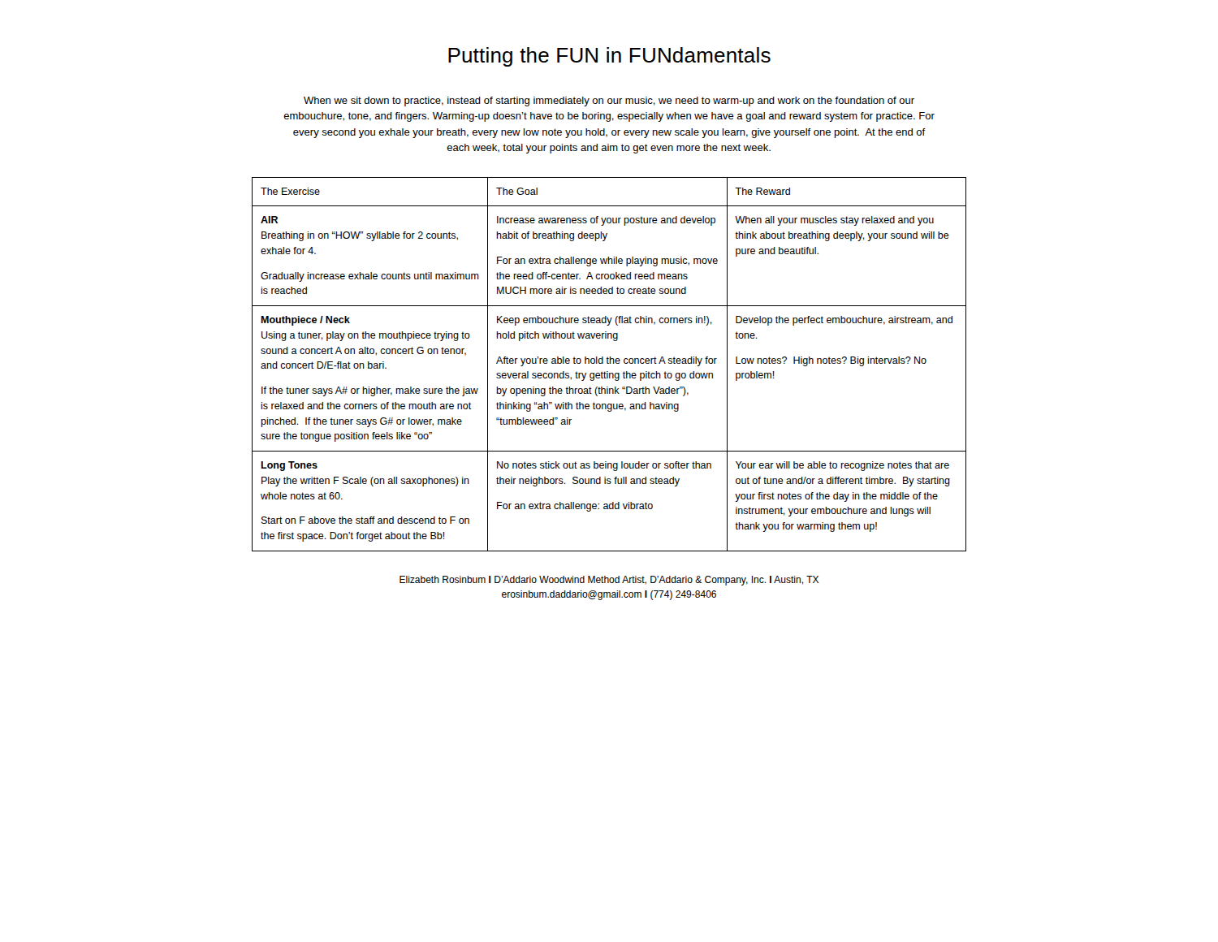Putting the FUN in FUNdamentals
When we sit down to practice, instead of starting immediately on our music, we need to warm-up and work on the foundation of our embouchure, tone, and fingers. Warming-up doesn’t have to be boring, especially when we have a goal and reward system for practice. For every second you exhale your breath, every new low note you hold, or every new scale you learn, give yourself one point. At the end of each week, total your points and aim to get even more the next week.
| The Exercise | The Goal | The Reward |
| --- | --- | --- |
| AIR Breathing in on “HOW” syllable for 2 counts, exhale for 4. Gradually increase exhale counts until maximum is reached | Increase awareness of your posture and develop habit of breathing deeply For an extra challenge while playing music, move the reed off-center. A crooked reed means MUCH more air is needed to create sound | When all your muscles stay relaxed and you think about breathing deeply, your sound will be pure and beautiful. |
| Mouthpiece / Neck Using a tuner, play on the mouthpiece trying to sound a concert A on alto, concert G on tenor, and concert D/E-flat on bari. If the tuner says A# or higher, make sure the jaw is relaxed and the corners of the mouth are not pinched. If the tuner says G# or lower, make sure the tongue position feels like “oo” | Keep embouchure steady (flat chin, corners in!), hold pitch without wavering After you’re able to hold the concert A steadily for several seconds, try getting the pitch to go down by opening the throat (think “Darth Vader”), thinking “ah” with the tongue, and having “tumbleweed” air | Develop the perfect embouchure, airstream, and tone. Low notes? High notes? Big intervals? No problem! |
| Long Tones Play the written F Scale (on all saxophones) in whole notes at 60. Start on F above the staff and descend to F on the first space. Don’t forget about the Bb! | No notes stick out as being louder or softer than their neighbors. Sound is full and steady For an extra challenge: add vibrato | Your ear will be able to recognize notes that are out of tune and/or a different timbre. By starting your first notes of the day in the middle of the instrument, your embouchure and lungs will thank you for warming them up! |
Elizabeth Rosinbum I D’Addario Woodwind Method Artist, D’Addario & Company, Inc. I Austin, TX
erosinbum.daddario@gmail.com I (774) 249-8406